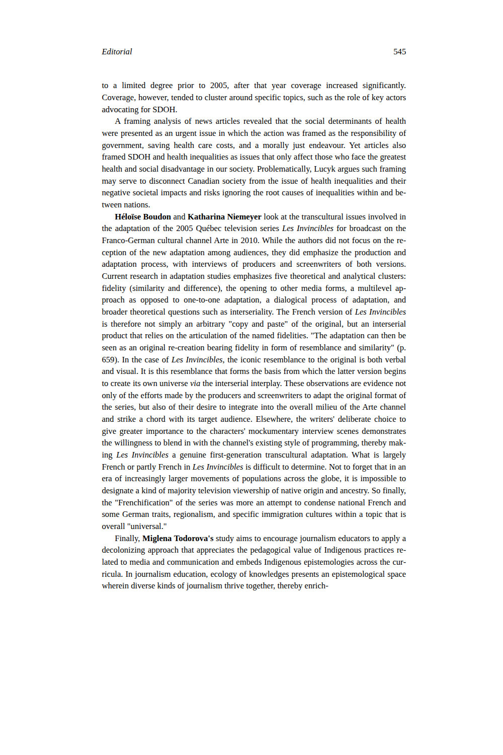Editorial 545
to a limited degree prior to 2005, after that year coverage increased significantly. Coverage, however, tended to cluster around specific topics, such as the role of key actors advocating for SDOH.
A framing analysis of news articles revealed that the social determinants of health were presented as an urgent issue in which the action was framed as the responsibility of government, saving health care costs, and a morally just endeavour. Yet articles also framed SDOH and health inequalities as issues that only affect those who face the greatest health and social disadvantage in our society. Problematically, Lucyk argues such framing may serve to disconnect Canadian society from the issue of health inequalities and their negative societal impacts and risks ignoring the root causes of inequalities within and between nations.
Héloïse Boudon and Katharina Niemeyer look at the transcultural issues involved in the adaptation of the 2005 Québec television series Les Invincibles for broadcast on the Franco-German cultural channel Arte in 2010. While the authors did not focus on the reception of the new adaptation among audiences, they did emphasize the production and adaptation process, with interviews of producers and screenwriters of both versions. Current research in adaptation studies emphasizes five theoretical and analytical clusters: fidelity (similarity and difference), the opening to other media forms, a multilevel approach as opposed to one-to-one adaptation, a dialogical process of adaptation, and broader theoretical questions such as interseriality. The French version of Les Invincibles is therefore not simply an arbitrary "copy and paste" of the original, but an interserial product that relies on the articulation of the named fidelities. "The adaptation can then be seen as an original re-creation bearing fidelity in form of resemblance and similarity" (p. 659). In the case of Les Invincibles, the iconic resemblance to the original is both verbal and visual. It is this resemblance that forms the basis from which the latter version begins to create its own universe via the interserial interplay. These observations are evidence not only of the efforts made by the producers and screenwriters to adapt the original format of the series, but also of their desire to integrate into the overall milieu of the Arte channel and strike a chord with its target audience. Elsewhere, the writers' deliberate choice to give greater importance to the characters' mockumentary interview scenes demonstrates the willingness to blend in with the channel's existing style of programming, thereby making Les Invincibles a genuine first-generation transcultural adaptation. What is largely French or partly French in Les Invincibles is difficult to determine. Not to forget that in an era of increasingly larger movements of populations across the globe, it is impossible to designate a kind of majority television viewership of native origin and ancestry. So finally, the "Frenchification" of the series was more an attempt to condense national French and some German traits, regionalism, and specific immigration cultures within a topic that is overall "universal."
Finally, Miglena Todorova's study aims to encourage journalism educators to apply a decolonizing approach that appreciates the pedagogical value of Indigenous practices related to media and communication and embeds Indigenous epistemologies across the curricula. In journalism education, ecology of knowledges presents an epistemological space wherein diverse kinds of journalism thrive together, thereby enrich-